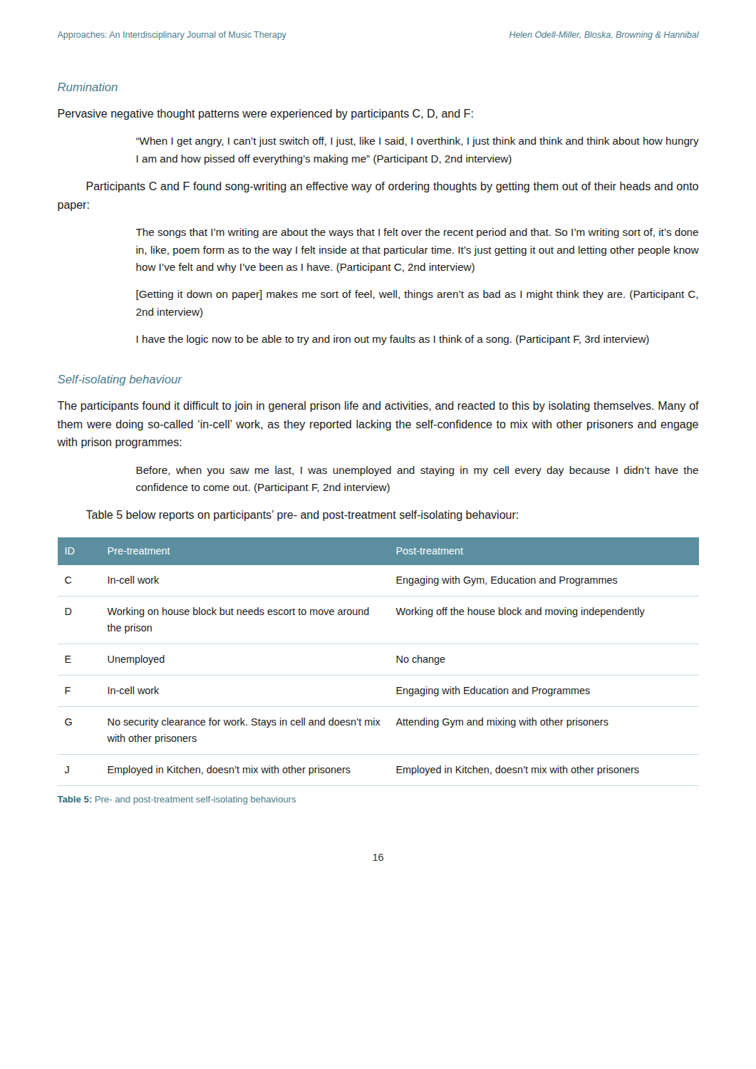Approaches: An Interdisciplinary Journal of Music Therapy Helen Odell-Miller, Bloska, Browning & Hannibal
Rumination
Pervasive negative thought patterns were experienced by participants C, D, and F:
“When I get angry, I can’t just switch off, I just, like I said, I overthink, I just think and think and think about how hungry I am and how pissed off everything’s making me” (Participant D, 2nd interview)
Participants C and F found song-writing an effective way of ordering thoughts by getting them out of their heads and onto paper:
The songs that I’m writing are about the ways that I felt over the recent period and that. So I’m writing sort of, it’s done in, like, poem form as to the way I felt inside at that particular time. It’s just getting it out and letting other people know how I’ve felt and why I’ve been as I have. (Participant C, 2nd interview)
[Getting it down on paper] makes me sort of feel, well, things aren’t as bad as I might think they are. (Participant C, 2nd interview)
I have the logic now to be able to try and iron out my faults as I think of a song. (Participant F, 3rd interview)
Self-isolating behaviour
The participants found it difficult to join in general prison life and activities, and reacted to this by isolating themselves. Many of them were doing so-called ‘in-cell’ work, as they reported lacking the self-confidence to mix with other prisoners and engage with prison programmes:
Before, when you saw me last, I was unemployed and staying in my cell every day because I didn’t have the confidence to come out. (Participant F, 2nd interview)
Table 5 below reports on participants’ pre- and post-treatment self-isolating behaviour:
Table 5: Pre- and post-treatment self-isolating behaviours
| ID | Pre-treatment | Post-treatment |
| --- | --- | --- |
| C | In-cell work | Engaging with Gym, Education and Programmes |
| D | Working on house block but needs escort to move around the prison | Working off the house block and moving independently |
| E | Unemployed | No change |
| F | In-cell work | Engaging with Education and Programmes |
| G | No security clearance for work. Stays in cell and doesn’t mix with other prisoners | Attending Gym and mixing with other prisoners |
| J | Employed in Kitchen, doesn’t mix with other prisoners | Employed in Kitchen, doesn’t mix with other prisoners |
16